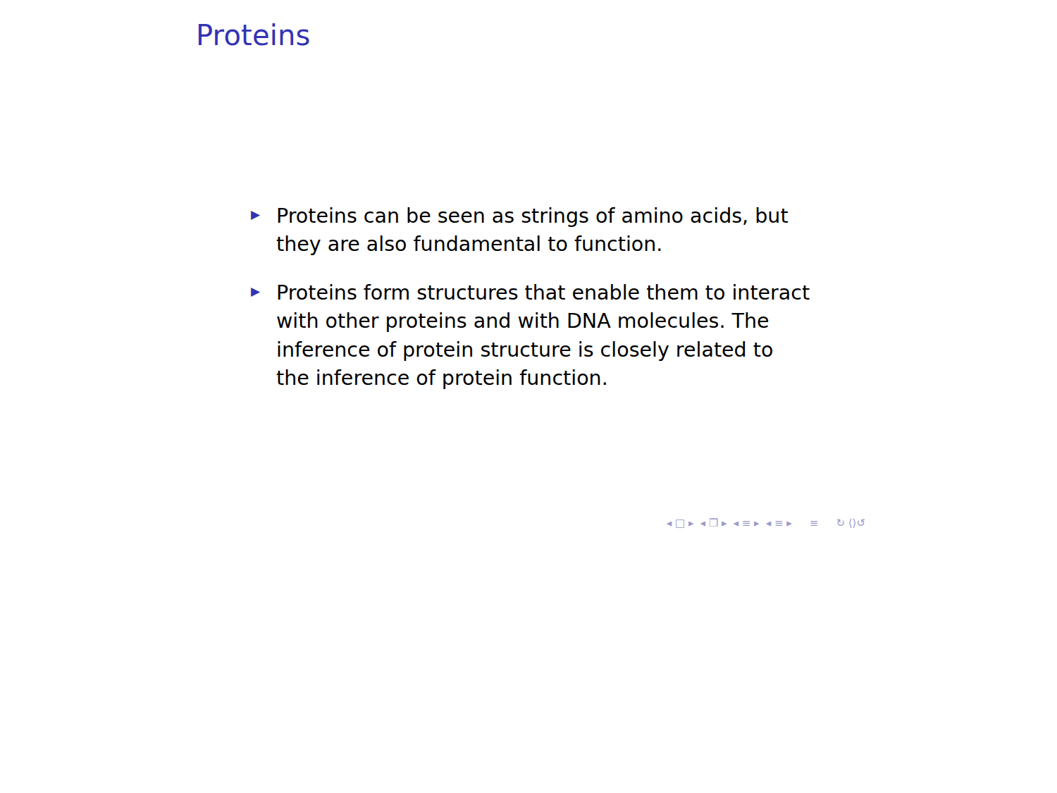Proteins
Proteins can be seen as strings of amino acids, but they are also fundamental to function.
Proteins form structures that enable them to interact with other proteins and with DNA molecules. The inference of protein structure is closely related to the inference of protein function.
◂ □ ▸ ◂ ❐ ▸ ◂ ≡ ▸ ◂ ≡ ▸ ≡ ↻ ⟨⟩↺